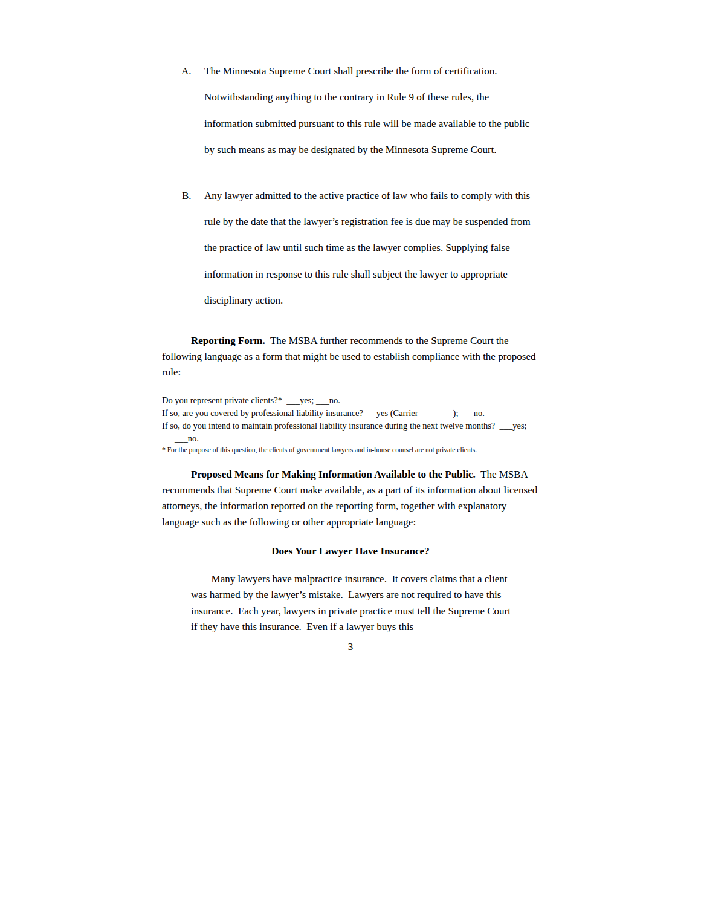The Minnesota Supreme Court shall prescribe the form of certification. Notwithstanding anything to the contrary in Rule 9 of these rules, the information submitted pursuant to this rule will be made available to the public by such means as may be designated by the Minnesota Supreme Court.
Any lawyer admitted to the active practice of law who fails to comply with this rule by the date that the lawyer’s registration fee is due may be suspended from the practice of law until such time as the lawyer complies. Supplying false information in response to this rule shall subject the lawyer to appropriate disciplinary action.
Reporting Form. The MSBA further recommends to the Supreme Court the following language as a form that might be used to establish compliance with the proposed rule:
Do you represent private clients?* ___yes; ___no.
If so, are you covered by professional liability insurance?___yes (Carrier________); ___no.
If so, do you intend to maintain professional liability insurance during the next twelve months? ___yes; ___no.
* For the purpose of this question, the clients of government lawyers and in-house counsel are not private clients.
Proposed Means for Making Information Available to the Public. The MSBA recommends that Supreme Court make available, as a part of its information about licensed attorneys, the information reported on the reporting form, together with explanatory language such as the following or other appropriate language:
Does Your Lawyer Have Insurance?
Many lawyers have malpractice insurance. It covers claims that a client was harmed by the lawyer’s mistake. Lawyers are not required to have this insurance. Each year, lawyers in private practice must tell the Supreme Court if they have this insurance. Even if a lawyer buys this
3